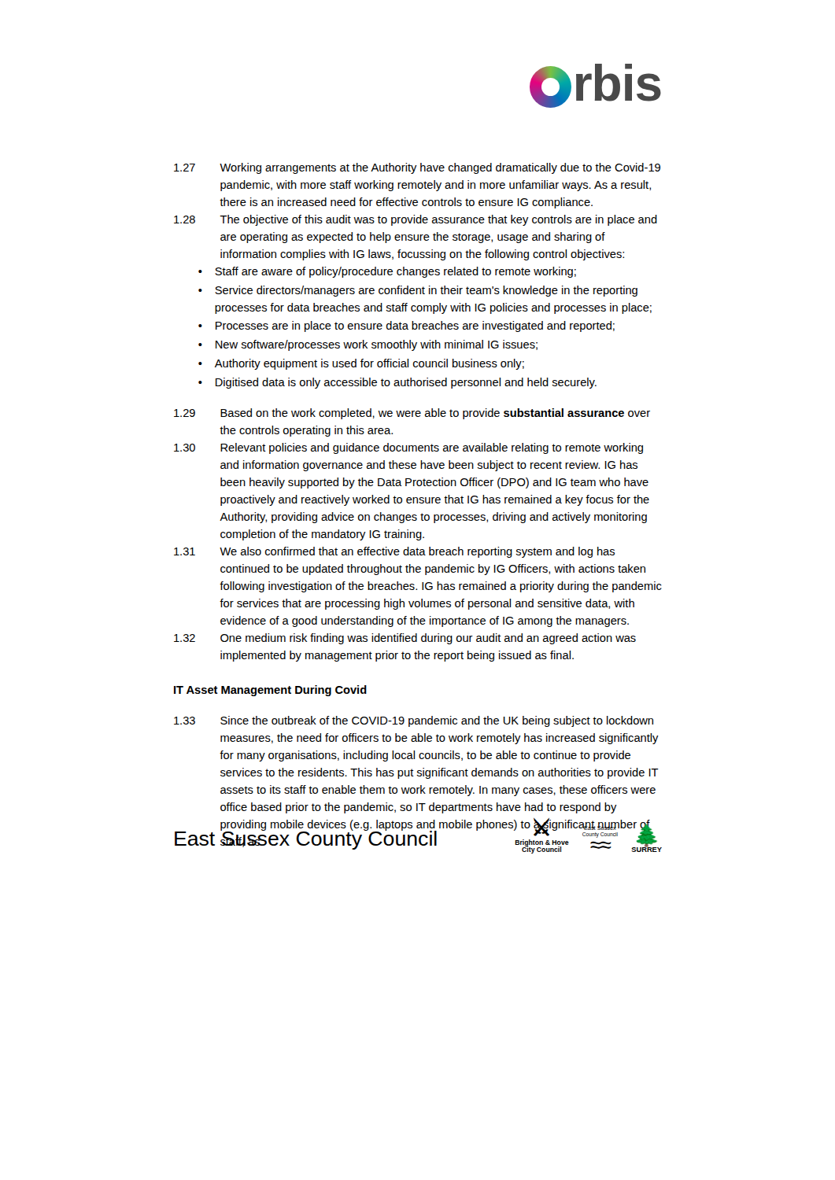rbis
1.27
Working arrangements at the Authority have changed dramatically due to the Covid-19 pandemic, with more staff working remotely and in more unfamiliar ways. As a result, there is an increased need for effective controls to ensure IG compliance.
1.28
The objective of this audit was to provide assurance that key controls are in place and are operating as expected to help ensure the storage, usage and sharing of information complies with IG laws, focussing on the following control objectives:
Staff are aware of policy/procedure changes related to remote working;
Service directors/managers are confident in their team's knowledge in the reporting processes for data breaches and staff comply with IG policies and processes in place;
Processes are in place to ensure data breaches are investigated and reported;
New software/processes work smoothly with minimal IG issues;
Authority equipment is used for official council business only;
Digitised data is only accessible to authorised personnel and held securely.
1.29
Based on the work completed, we were able to provide substantial assurance over the controls operating in this area.
1.30
Relevant policies and guidance documents are available relating to remote working and information governance and these have been subject to recent review. IG has been heavily supported by the Data Protection Officer (DPO) and IG team who have proactively and reactively worked to ensure that IG has remained a key focus for the Authority, providing advice on changes to processes, driving and actively monitoring completion of the mandatory IG training.
1.31
We also confirmed that an effective data breach reporting system and log has continued to be updated throughout the pandemic by IG Officers, with actions taken following investigation of the breaches. IG has remained a priority during the pandemic for services that are processing high volumes of personal and sensitive data, with evidence of a good understanding of the importance of IG among the managers.
1.32
One medium risk finding was identified during our audit and an agreed action was implemented by management prior to the report being issued as final.
IT Asset Management During Covid
1.33
Since the outbreak of the COVID-19 pandemic and the UK being subject to lockdown measures, the need for officers to be able to work remotely has increased significantly for many organisations, including local councils, to be able to continue to provide services to the residents. This has put significant demands on authorities to provide IT assets to its staff to enable them to work remotely. In many cases, these officers were office based prior to the pandemic, so IT departments have had to respond by providing mobile devices (e.g. laptops and mobile phones) to a significant number of staff, as
East Sussex County Council
⚔
Brighton & Hove
City Council
East Sussex
County Council
≈≈
🌲
SURREY